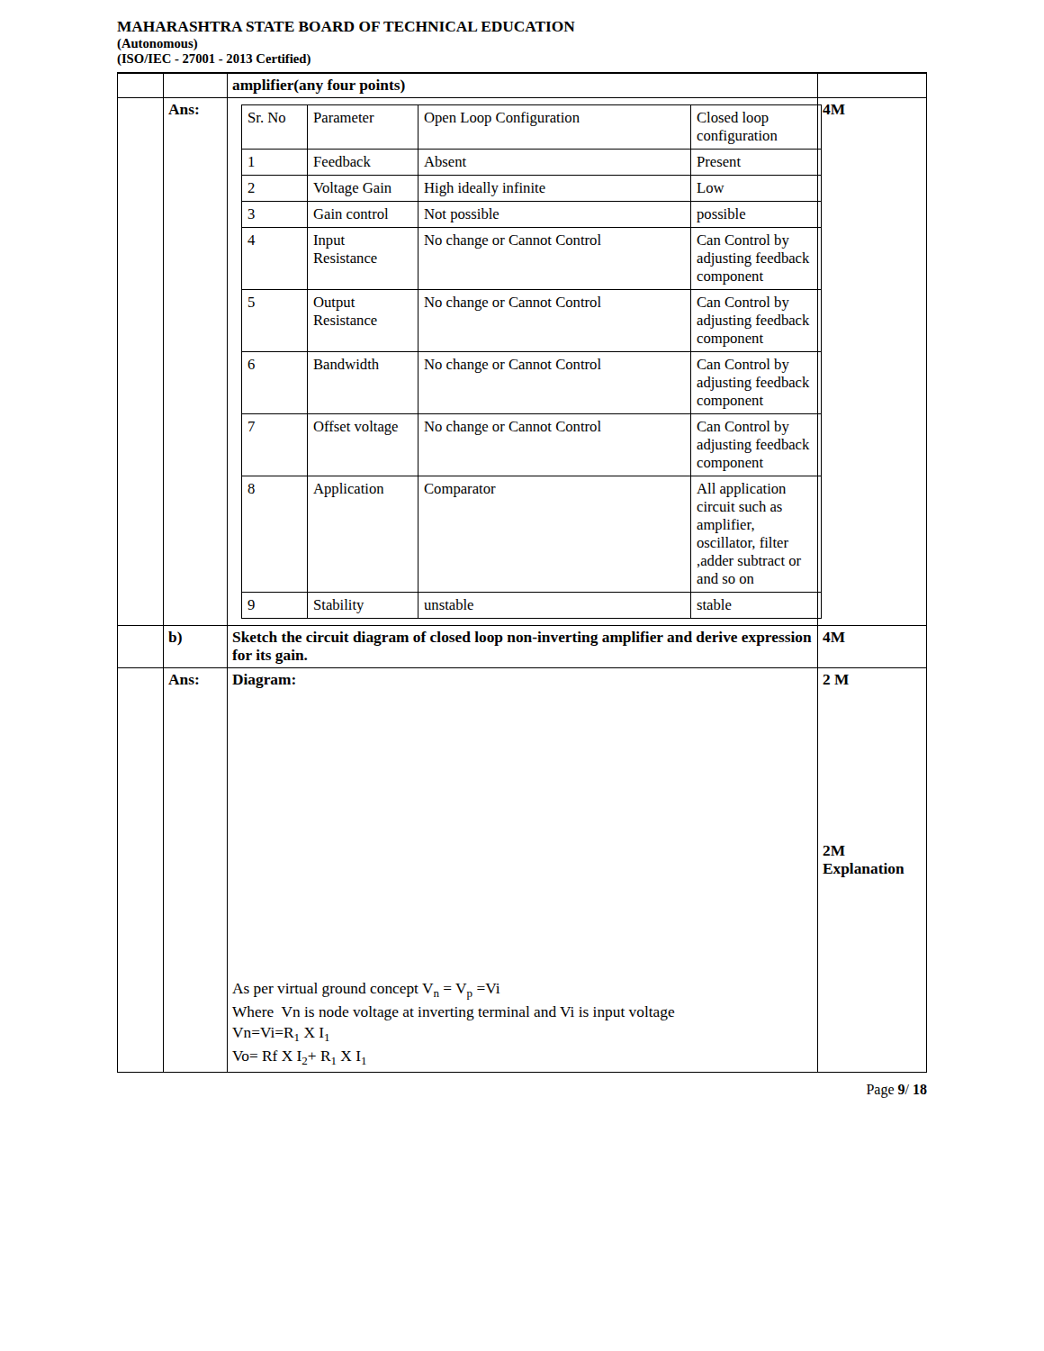MAHARASHTRA STATE BOARD OF TECHNICAL EDUCATION
(Autonomous)
(ISO/IEC - 27001 - 2013 Certified)
| | | amplifier(any four points) | |
| | Ans: | / Sr. No / Parameter / Open Loop Configuration / Closed loop configuration / / 1 / Feedback / Absent / Present / / 2 / Voltage Gain / High ideally infinite / Low / / 3 / Gain control / Not possible / possible / / 4 / Input Resistance / No change or Cannot Control / Can Control by adjusting feedback component / / 5 / Output Resistance / No change or Cannot Control / Can Control by adjusting feedback component / / 6 / Bandwidth / No change or Cannot Control / Can Control by adjusting feedback component / / 7 / Offset voltage / No change or Cannot Control / Can Control by adjusting feedback component / / 8 / Application / Comparator / All application circuit such as amplifier, oscillator, filter ,adder subtract or and so on / / 9 / Stability / unstable / stable / | 4M |
| | b) | Sketch the circuit diagram of closed loop non-inverting amplifier and derive expression for its gain. | 4M |
| | Ans: | Diagram: As per virtual ground concept V n = V p =Vi Where Vn is node voltage at inverting terminal and Vi is input voltage Vn=Vi=R 1 X I 1 Vo= Rf X I 2 + R 1 X I 1 | 2 M 2M Explanation |
Page 9/ 18